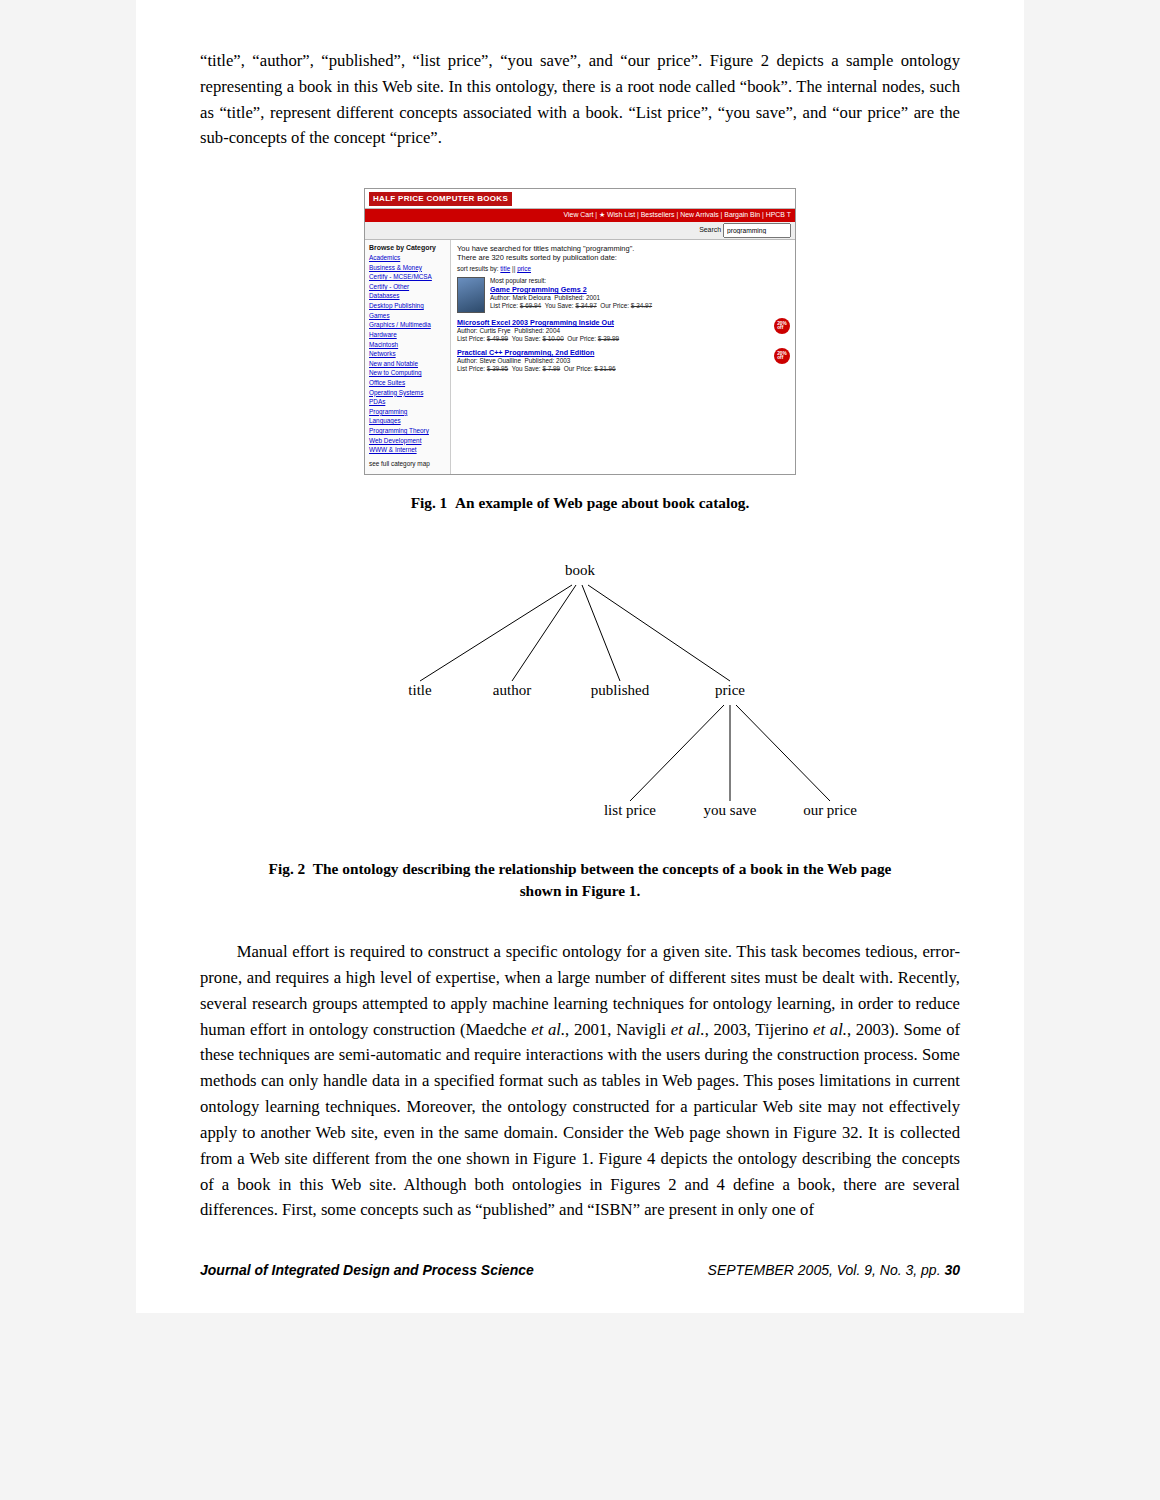“title”, “author”, “published”, “list price”, “you save”, and “our price”. Figure 2 depicts a sample ontology representing a book in this Web site. In this ontology, there is a root node called “book”. The internal nodes, such as “title”, represent different concepts associated with a book. “List price”, “you save”, and “our price” are the sub-concepts of the concept “price”.
HALF PRICE COMPUTER BOOKS
View Cart | ★ Wish List | Bestsellers | New Arrivals | Bargain Bin | HPCB T
Search
Browse by Category Academics Business & Money Certify - MCSE/MCSA Certify - Other Databases Desktop Publishing Games Graphics / Multimedia Hardware Macintosh Networks New and Notable New to Computing Office Suites Operating Systems PDAs Programming Languages Programming Theory Web Development WWW & Internet
see full category map
You have searched for titles matching "programming".
There are 320 results sorted by publication date:
sort results by: title || price
Most popular result:
Game Programming Gems 2
Author: Mark Deloura Published: 2001
List Price: $ 69.94 You Save: $ 34.97 Our Price: $ 34.97
Microsoft Excel 2003 Programming Inside Out
Author: Curtis Frye Published: 2004
List Price: $ 49.99 You Save: $ 10.00 Our Price: $ 39.99
20%
off
Practical C++ Programming, 2nd Edition
Author: Steve Oualline Published: 2003
List Price: $ 39.95 You Save: $ 7.99 Our Price: $ 31.96
20%
off
Fig. 1 An example of Web page about book catalog.
book title author published price list price you save our price
Fig. 2 The ontology describing the relationship between the concepts of a book in the Web page
shown in Figure 1.
Manual effort is required to construct a specific ontology for a given site. This task becomes tedious, error-prone, and requires a high level of expertise, when a large number of different sites must be dealt with. Recently, several research groups attempted to apply machine learning techniques for ontology learning, in order to reduce human effort in ontology construction (Maedche et al., 2001, Navigli et al., 2003, Tijerino et al., 2003). Some of these techniques are semi-automatic and require interactions with the users during the construction process. Some methods can only handle data in a specified format such as tables in Web pages. This poses limitations in current ontology learning techniques. Moreover, the ontology constructed for a particular Web site may not effectively apply to another Web site, even in the same domain. Consider the Web page shown in Figure 32. It is collected from a Web site different from the one shown in Figure 1. Figure 4 depicts the ontology describing the concepts of a book in this Web site. Although both ontologies in Figures 2 and 4 define a book, there are several differences. First, some concepts such as “published” and “ISBN” are present in only one of
Journal of Integrated Design and Process Science SEPTEMBER 2005, Vol. 9, No. 3, pp. 30